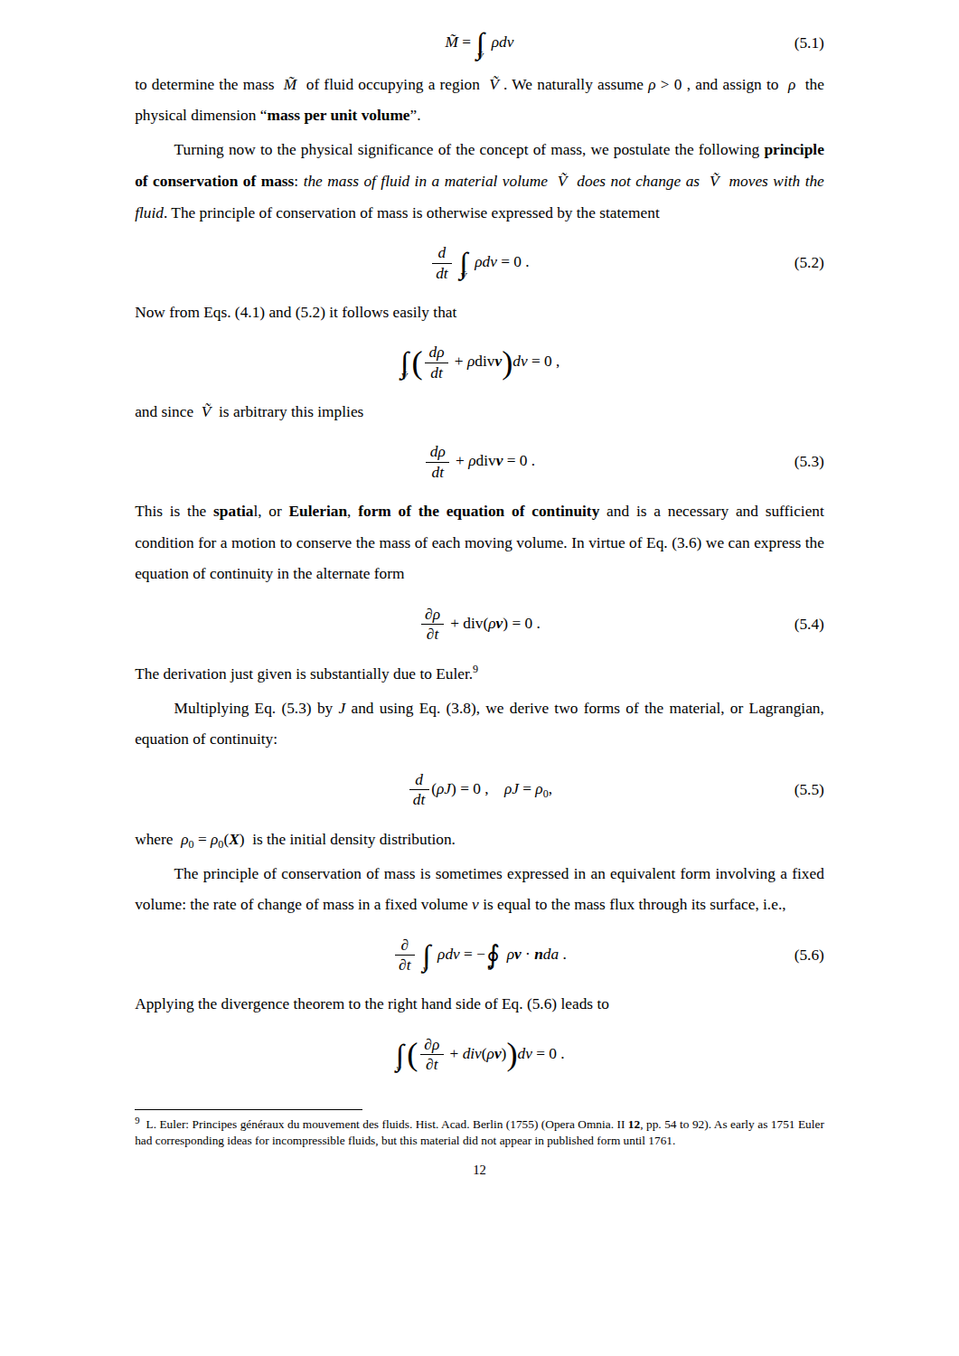M̃ = ∫Ṽ ρdv (5.1)
to determine the mass M̃ of fluid occupying a region Ṽ . We naturally assume ρ > 0 , and assign to ρ the physical dimension “mass per unit volume”.
Turning now to the physical significance of the concept of mass, we postulate the following principle of conservation of mass: the mass of fluid in a material volume Ṽ does not change as Ṽ moves with the fluid. The principle of conservation of mass is otherwise expressed by the statement
ddt ∫Ṽ ρdv = 0 . (5.2)
Now from Eqs. (4.1) and (5.2) it follows easily that
∫Ṽ(dρ dt + ρdivv) dv = 0 ,
and since Ṽ is arbitrary this implies
dρ dt + ρdivv = 0 . (5.3)
This is the spatial, or Eulerian, form of the equation of continuity and is a necessary and sufficient condition for a motion to conserve the mass of each moving volume. In virtue of Eq. (3.6) we can express the equation of continuity in the alternate form
∂ρ∂t + div(ρv) = 0 . (5.4)
The derivation just given is substantially due to Euler.9
Multiplying Eq. (5.3) by J and using Eq. (3.8), we derive two forms of the material, or Lagrangian, equation of continuity:
ddt(ρJ) = 0 , ρJ = ρ0, (5.5)
where ρ0 = ρ0(X) is the initial density distribution.
The principle of conservation of mass is sometimes expressed in an equivalent form involving a fixed volume: the rate of change of mass in a fixed volume v is equal to the mass flux through its surface, i.e.,
∂∂t ∫v ρdv = −∮σ ρv · nda . (5.6)
Applying the divergence theorem to the right hand side of Eq. (5.6) leads to
∫v(∂ρ∂t + div(ρv)) dv = 0 .
9 L. Euler: Principes généraux du mouvement des fluids. Hist. Acad. Berlin (1755) (Opera Omnia. II 12, pp. 54 to 92). As early as 1751 Euler had corresponding ideas for incompressible fluids, but this material did not appear in published form until 1761.
12